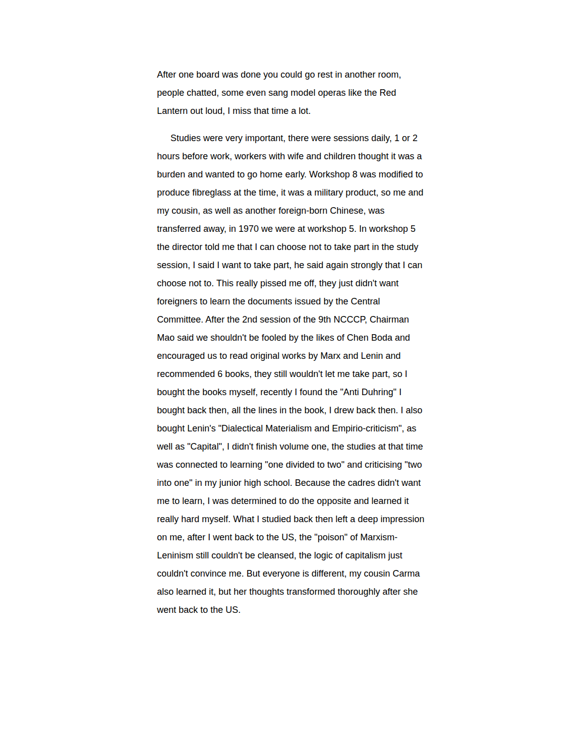After one board was done you could go rest in another room, people chatted, some even sang model operas like the Red Lantern out loud, I miss that time a lot.
Studies were very important, there were sessions daily, 1 or 2 hours before work, workers with wife and children thought it was a burden and wanted to go home early. Workshop 8 was modified to produce fibreglass at the time, it was a military product, so me and my cousin, as well as another foreign-born Chinese, was transferred away, in 1970 we were at workshop 5. In workshop 5 the director told me that I can choose not to take part in the study session, I said I want to take part, he said again strongly that I can choose not to. This really pissed me off, they just didn't want foreigners to learn the documents issued by the Central Committee. After the 2nd session of the 9th NCCCP, Chairman Mao said we shouldn't be fooled by the likes of Chen Boda and encouraged us to read original works by Marx and Lenin and recommended 6 books, they still wouldn't let me take part, so I bought the books myself, recently I found the "Anti Duhring" I bought back then, all the lines in the book, I drew back then. I also bought Lenin's "Dialectical Materialism and Empirio-criticism", as well as "Capital", I didn't finish volume one, the studies at that time was connected to learning "one divided to two" and criticising "two into one" in my junior high school. Because the cadres didn't want me to learn, I was determined to do the opposite and learned it really hard myself. What I studied back then left a deep impression on me, after I went back to the US, the "poison" of Marxism-Leninism still couldn't be cleansed, the logic of capitalism just couldn't convince me. But everyone is different, my cousin Carma also learned it, but her thoughts transformed thoroughly after she went back to the US.